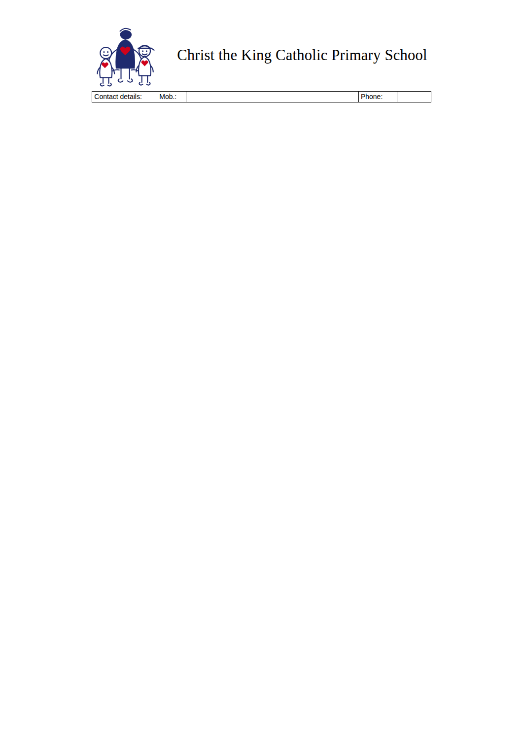Christ the King Catholic Primary School logo
Christ the King Catholic Primary School
| Contact details: | Mob.: | | Phone: | |